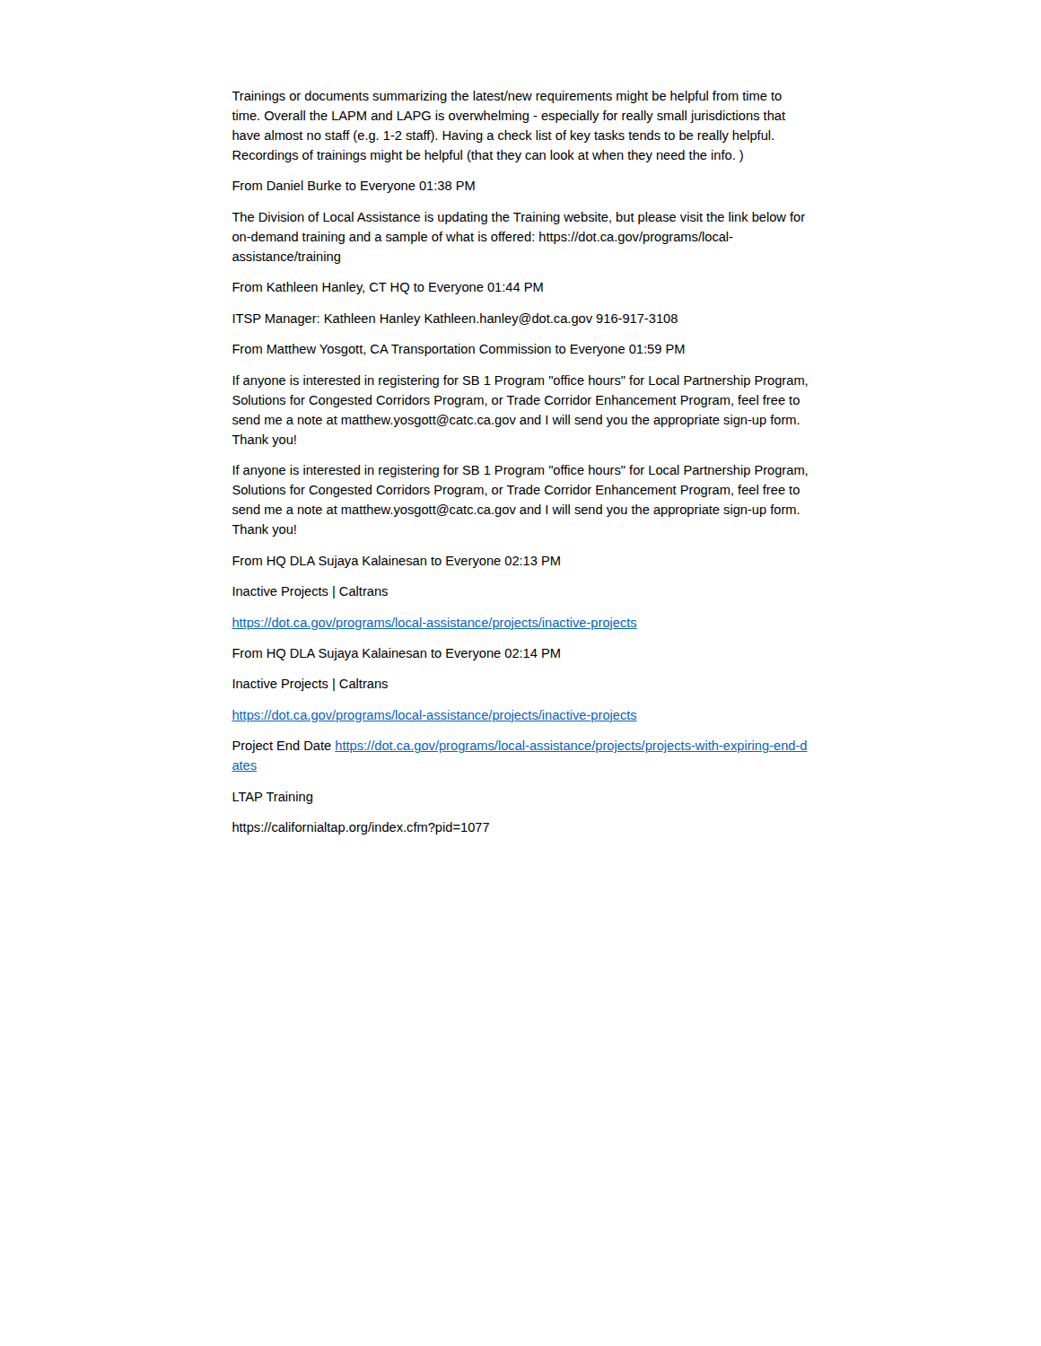Trainings or documents summarizing the latest/new requirements might be helpful from time to time. Overall the LAPM and LAPG is overwhelming - especially for really small jurisdictions that have almost no staff (e.g. 1-2 staff). Having a check list of key tasks tends to be really helpful. Recordings of trainings might be helpful (that they can look at when they need the info. )
From Daniel Burke to Everyone 01:38 PM
The Division of Local Assistance is updating the Training website, but please visit the link below for on-demand training and a sample of what is offered: https://dot.ca.gov/programs/local-assistance/training
From Kathleen Hanley, CT HQ to Everyone 01:44 PM
ITSP Manager: Kathleen Hanley Kathleen.hanley@dot.ca.gov 916-917-3108
From Matthew Yosgott, CA Transportation Commission to Everyone 01:59 PM
If anyone is interested in registering for SB 1 Program "office hours" for Local Partnership Program, Solutions for Congested Corridors Program, or Trade Corridor Enhancement Program, feel free to send me a note at matthew.yosgott@catc.ca.gov and I will send you the appropriate sign-up form. Thank you!
If anyone is interested in registering for SB 1 Program "office hours" for Local Partnership Program, Solutions for Congested Corridors Program, or Trade Corridor Enhancement Program, feel free to send me a note at matthew.yosgott@catc.ca.gov and I will send you the appropriate sign-up form. Thank you!
From HQ DLA Sujaya Kalainesan to Everyone 02:13 PM
Inactive Projects | Caltrans
https://dot.ca.gov/programs/local-assistance/projects/inactive-projects
From HQ DLA Sujaya Kalainesan to Everyone 02:14 PM
Inactive Projects | Caltrans
https://dot.ca.gov/programs/local-assistance/projects/inactive-projects
Project End Date https://dot.ca.gov/programs/local-assistance/projects/projects-with-expiring-end-dates
LTAP Training
https://californialtap.org/index.cfm?pid=1077